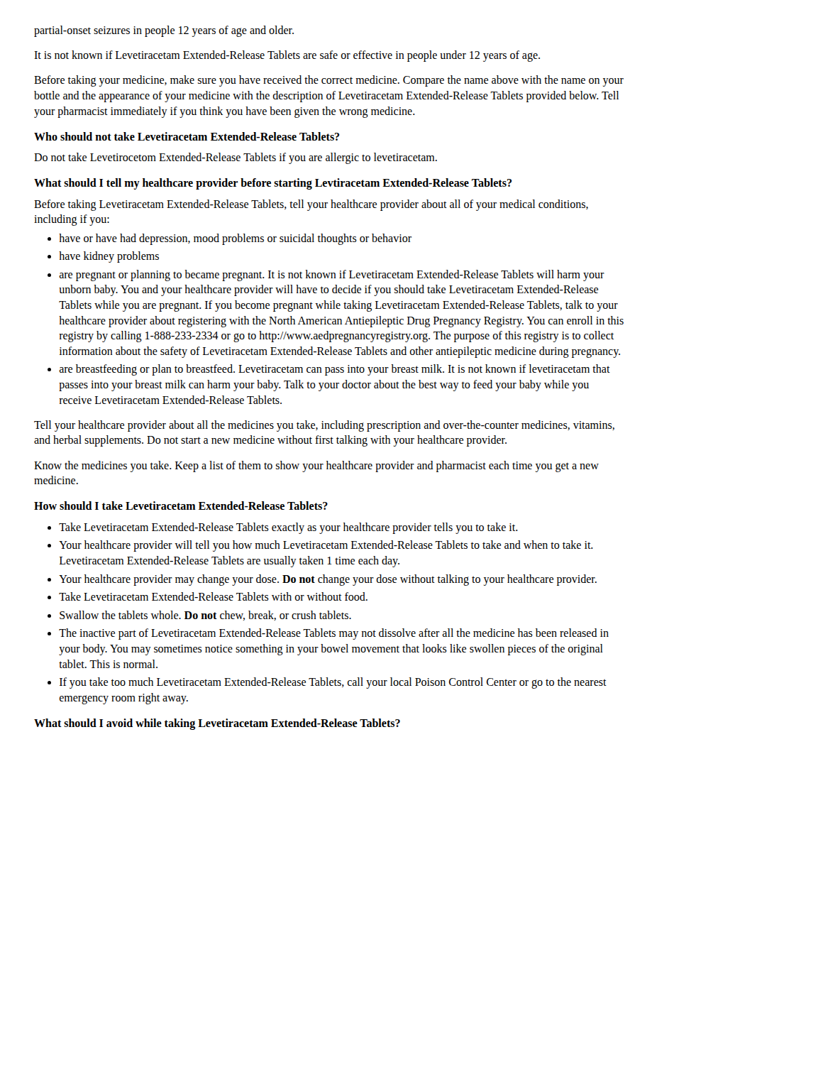partial-onset seizures in people 12 years of age and older.
It is not known if Levetiracetam Extended-Release Tablets are safe or effective in people under 12 years of age.
Before taking your medicine, make sure you have received the correct medicine. Compare the name above with the name on your bottle and the appearance of your medicine with the description of Levetiracetam Extended-Release Tablets provided below. Tell your pharmacist immediately if you think you have been given the wrong medicine.
Who should not take Levetiracetam Extended-Release Tablets?
Do not take Levetirocetom Extended-Release Tablets if you are allergic to levetiracetam.
What should I tell my healthcare provider before starting Levtiracetam Extended-Release Tablets?
Before taking Levetiracetam Extended-Release Tablets, tell your healthcare provider about all of your medical conditions, including if you:
have or have had depression, mood problems or suicidal thoughts or behavior
have kidney problems
are pregnant or planning to became pregnant. It is not known if Levetiracetam Extended-Release Tablets will harm your unborn baby. You and your healthcare provider will have to decide if you should take Levetiracetam Extended-Release Tablets while you are pregnant. If you become pregnant while taking Levetiracetam Extended-Release Tablets, talk to your healthcare provider about registering with the North American Antiepileptic Drug Pregnancy Registry. You can enroll in this registry by calling 1-888-233-2334 or go to http://www.aedpregnancyregistry.org. The purpose of this registry is to collect information about the safety of Levetiracetam Extended-Release Tablets and other antiepileptic medicine during pregnancy.
are breastfeeding or plan to breastfeed. Levetiracetam can pass into your breast milk. It is not known if levetiracetam that passes into your breast milk can harm your baby. Talk to your doctor about the best way to feed your baby while you receive Levetiracetam Extended-Release Tablets.
Tell your healthcare provider about all the medicines you take, including prescription and over-the-counter medicines, vitamins, and herbal supplements. Do not start a new medicine without first talking with your healthcare provider.
Know the medicines you take. Keep a list of them to show your healthcare provider and pharmacist each time you get a new medicine.
How should I take Levetiracetam Extended-Release Tablets?
Take Levetiracetam Extended-Release Tablets exactly as your healthcare provider tells you to take it.
Your healthcare provider will tell you how much Levetiracetam Extended-Release Tablets to take and when to take it. Levetiracetam Extended-Release Tablets are usually taken 1 time each day.
Your healthcare provider may change your dose. Do not change your dose without talking to your healthcare provider.
Take Levetiracetam Extended-Release Tablets with or without food.
Swallow the tablets whole. Do not chew, break, or crush tablets.
The inactive part of Levetiracetam Extended-Release Tablets may not dissolve after all the medicine has been released in your body. You may sometimes notice something in your bowel movement that looks like swollen pieces of the original tablet. This is normal.
If you take too much Levetiracetam Extended-Release Tablets, call your local Poison Control Center or go to the nearest emergency room right away.
What should I avoid while taking Levetiracetam Extended-Release Tablets?